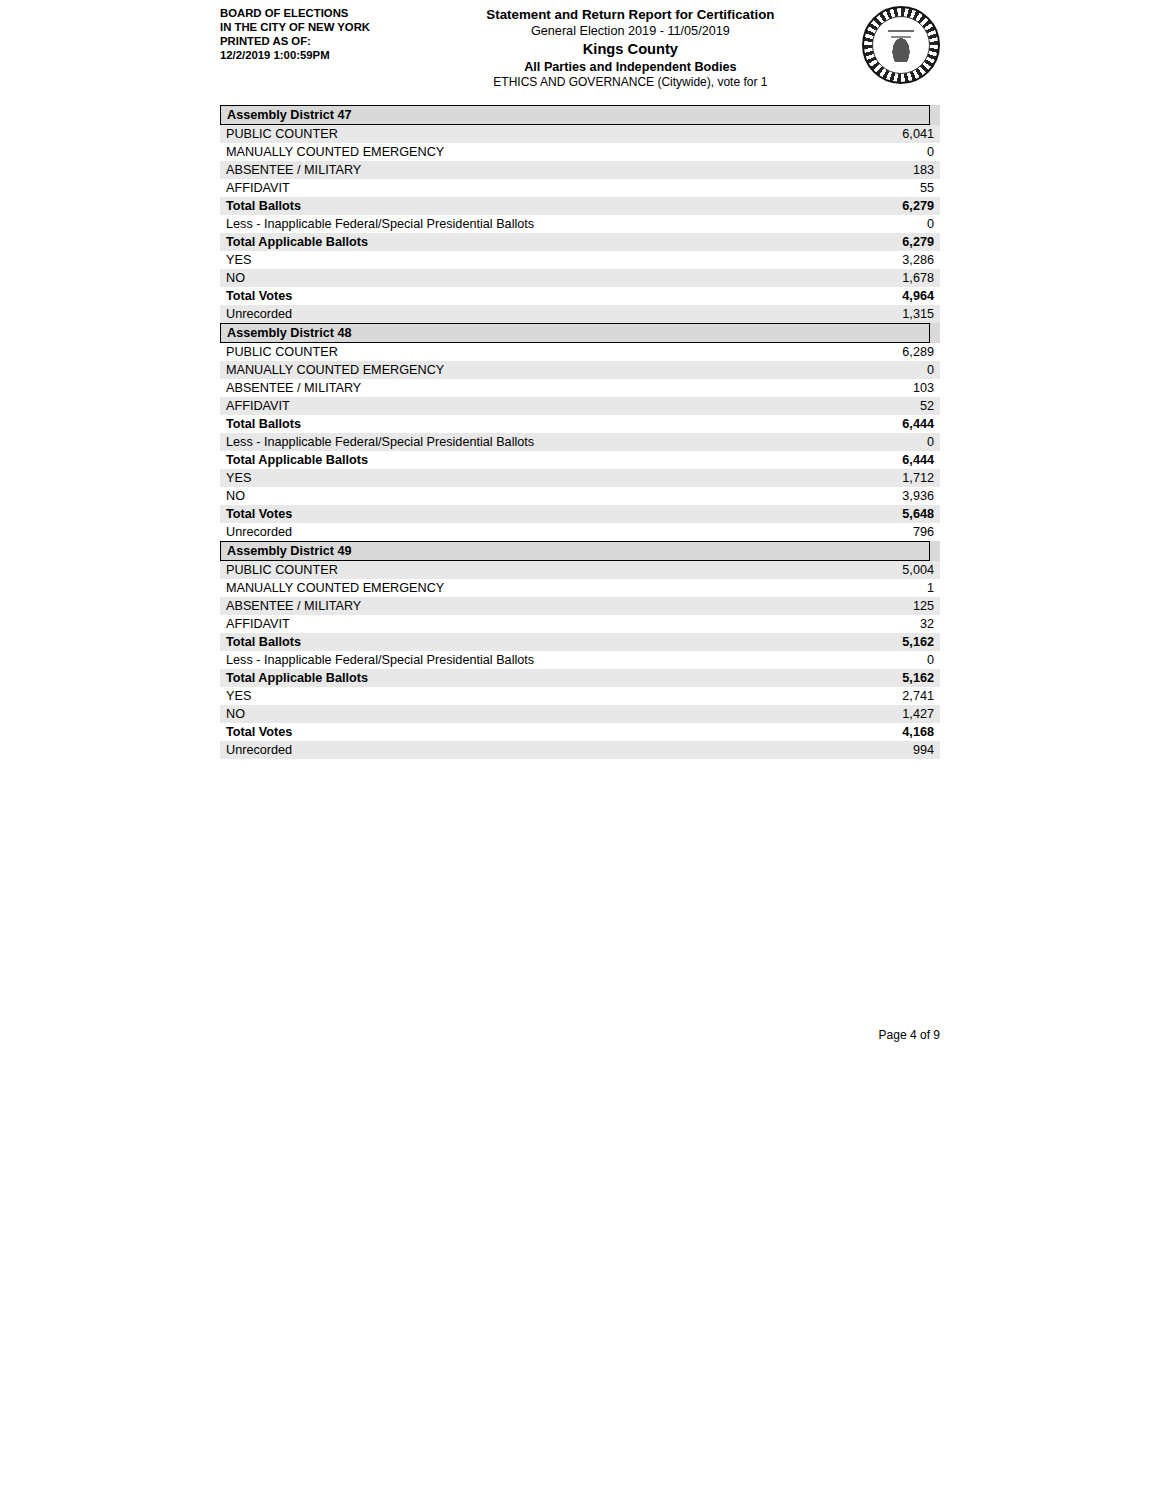BOARD OF ELECTIONS
IN THE CITY OF NEW YORK
PRINTED AS OF:
12/2/2019 1:00:59PM
Statement and Return Report for Certification
General Election 2019 - 11/05/2019
Kings County
All Parties and Independent Bodies
ETHICS AND GOVERNANCE (Citywide), vote for 1
Assembly District 47
| PUBLIC COUNTER | 6,041 |
| MANUALLY COUNTED EMERGENCY | 0 |
| ABSENTEE / MILITARY | 183 |
| AFFIDAVIT | 55 |
| Total Ballots | 6,279 |
| Less - Inapplicable Federal/Special Presidential Ballots | 0 |
| Total Applicable Ballots | 6,279 |
| YES | 3,286 |
| NO | 1,678 |
| Total Votes | 4,964 |
| Unrecorded | 1,315 |
Assembly District 48
| PUBLIC COUNTER | 6,289 |
| MANUALLY COUNTED EMERGENCY | 0 |
| ABSENTEE / MILITARY | 103 |
| AFFIDAVIT | 52 |
| Total Ballots | 6,444 |
| Less - Inapplicable Federal/Special Presidential Ballots | 0 |
| Total Applicable Ballots | 6,444 |
| YES | 1,712 |
| NO | 3,936 |
| Total Votes | 5,648 |
| Unrecorded | 796 |
Assembly District 49
| PUBLIC COUNTER | 5,004 |
| MANUALLY COUNTED EMERGENCY | 1 |
| ABSENTEE / MILITARY | 125 |
| AFFIDAVIT | 32 |
| Total Ballots | 5,162 |
| Less - Inapplicable Federal/Special Presidential Ballots | 0 |
| Total Applicable Ballots | 5,162 |
| YES | 2,741 |
| NO | 1,427 |
| Total Votes | 4,168 |
| Unrecorded | 994 |
Page 4 of 9